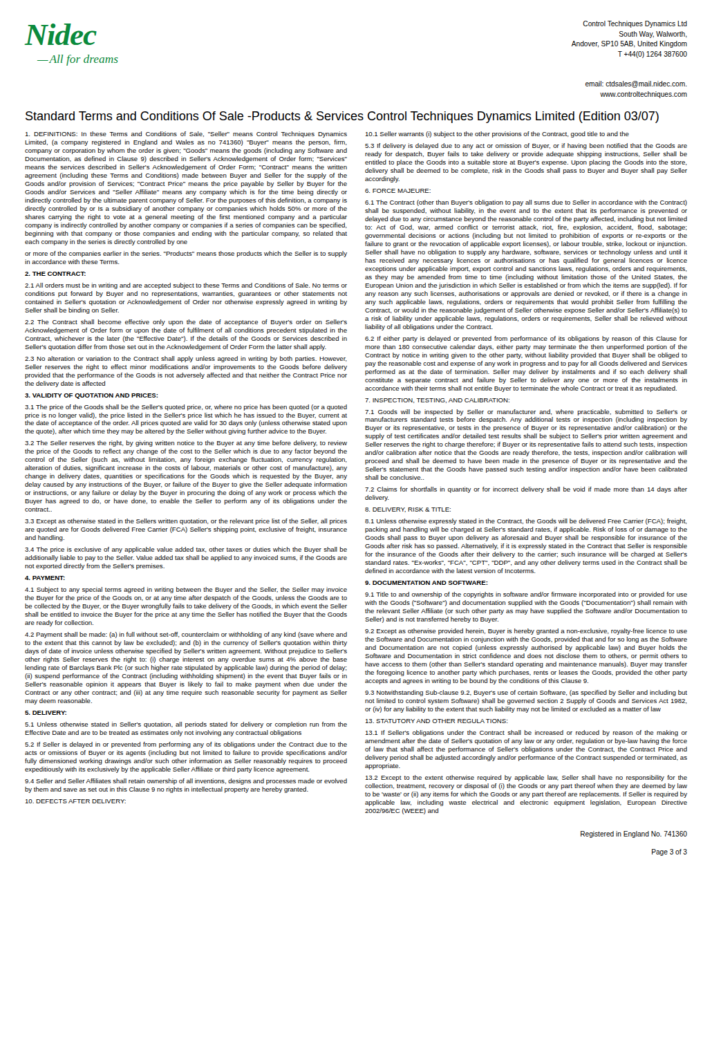Nidec
All for dreams
Control Techniques Dynamics Ltd
South Way, Walworth,
Andover, SP10 5AB, United Kingdom
T +44(0) 1264 387600
email: ctdsales@mail.nidec.com.
www.controltechniques.com
Standard Terms and Conditions Of Sale -Products & Services Control Techniques Dynamics Limited (Edition 03/07)
1. DEFINITIONS: In these Terms and Conditions of Sale, "Seller" means Control Techniques Dynamics Limited, (a company registered in England and Wales as no 741360) "Buyer" means the person, firm, company or corporation by whom the order is given; "Goods" means the goods (including any Software and Documentation, as defined in Clause 9) described in Seller's Acknowledgement of Order form; "Services" means the services described in Seller's Acknowledgement of Order Form; "Contract" means the written agreement (including these Terms and Conditions) made between Buyer and Seller for the supply of the Goods and/or provision of Services; "Contract Price" means the price payable by Seller by Buyer for the Goods and/or Services and "Seller Affiliate" means any company which is for the time being directly or indirectly controlled by the ultimate parent company of Seller. For the purposes of this definition, a company is directly controlled by or Is a subsidiary of another company or companies which holds 50% or more of the shares carrying the right to vote at a general meeting of the first mentioned company and a particular company is indirectly controlled by another company or companies if a series of companies can be specified, beginning with that company or those companies and ending with the particular company, so related that each company in the series is directly controlled by one
or more of the companies earlier in the series. "Products" means those products which the Seller is to supply in accordance with these Terms.
2. THE CONTRACT:
2.1 All orders must be in writing and are accepted subject to these Terms and Conditions of Sale. No terms or conditions put forward by Buyer and no representations, warranties, guarantees or other statements not contained in Seller's quotation or Acknowledgement of Order nor otherwise expressly agreed in writing by Seller shall be binding on Seller.
2.2 The Contract shall become effective only upon the date of acceptance of Buyer's order on Seller's Acknowledgement of Order form or upon the date of fulfilment of all conditions precedent stipulated in the Contract, whichever is the later (the "Effective Date"). If the details of the Goods or Services described in Seller's quotation differ from those set out in the Acknowledgement of Order Form the latter shall apply.
2.3 No alteration or variation to the Contract shall apply unless agreed in writing by both parties. However, Seller reserves the right to effect minor modifications and/or improvements to the Goods before delivery provided that the performance of the Goods is not adversely affected and that neither the Contract Price nor the delivery date is affected
3. VALIDITY OF QUOTATION AND PRICES:
3.1 The price of the Goods shall be the Seller's quoted price, or, where no price has been quoted (or a quoted price is no longer valid), the price listed in the Seller's price list which he has issued to the Buyer, current at the date of acceptance of the order. All prices quoted are valid for 30 days only (unless otherwise stated upon the quote), after which time they may be altered by the Seller without giving further advice to the Buyer.
3.2 The Seller reserves the right, by giving written notice to the Buyer at any time before delivery, to review the price of the Goods to reflect any change of the cost to the Seller which is due to any factor beyond the control of the Seller (such as, without limitation, any foreign exchange fluctuation, currency regulation, alteration of duties, significant increase in the costs of labour, materials or other cost of manufacture), any change in delivery dates, quantities or specifications for the Goods which is requested by the Buyer, any delay caused by any instructions of the Buyer, or failure of the Buyer to give the Seller adequate information or instructions, or any failure or delay by the Buyer in procuring the doing of any work or process which the Buyer has agreed to do, or have done, to enable the Seller to perform any of its obligations under the contract..
3.3 Except as otherwise stated in the Sellers written quotation, or the relevant price list of the Seller, all prices are quoted are for Goods delivered Free Carrier (FCA) Seller's shipping point, exclusive of freight, insurance and handling.
3.4 The price is exclusive of any applicable value added tax, other taxes or duties which the Buyer shall be additionally liable to pay to the Seller. Value added tax shall be applied to any invoiced sums, if the Goods are not exported directly from the Seller's premises.
4. PAYMENT:
4.1 Subject to any special terms agreed in writing between the Buyer and the Seller, the Seller may invoice the Buyer for the price of the Goods on, or at any time after despatch of the Goods, unless the Goods are to be collected by the Buyer, or the Buyer wrongfully fails to take delivery of the Goods, in which event the Seller shall be entitled to invoice the Buyer for the price at any time the Seller has notified the Buyer that the Goods are ready for collection.
4.2 Payment shall be made: (a) in full without set-off, counterclaim or withholding of any kind (save where and to the extent that this cannot by law be excluded); and (b) in the currency of Seller's quotation within thirty days of date of invoice unless otherwise specified by Seller's written agreement. Without prejudice to Seller's other rights Seller reserves the right to: (i) charge interest on any overdue sums at 4% above the base lending rate of Barclays Bank Plc (or such higher rate stipulated by applicable law) during the period of delay; (ii) suspend performance of the Contract (including withholding shipment) in the event that Buyer fails or in Seller's reasonable opinion it appears that Buyer is likely to fail to make payment when due under the Contract or any other contract; and (iii) at any time require such reasonable security for payment as Seller may deem reasonable.
5. DELIVERY:
5.1 Unless otherwise stated in Seller's quotation, all periods stated for delivery or completion run from the Effective Date and are to be treated as estimates only not involving any contractual obligations
5.2 If Seller is delayed in or prevented from performing any of its obligations under the Contract due to the acts or omissions of Buyer or its agents (including but not limited to failure to provide specifications and/or fully dimensioned working drawings and/or such other information as Seller reasonably requires to proceed expeditiously with its exclusively by the applicable Seller Affiliate or third party licence agreement.
9.4 Seller and Seller Affiliates shall retain ownership of all inventions, designs and processes made or evolved by them and save as set out in this Clause 9 no rights in intellectual property are hereby granted.
10. DEFECTS AFTER DELIVERY:
10.1 Seller warrants (i) subject to the other provisions of the Contract, good title to and the
5.3 If delivery is delayed due to any act or omission of Buyer, or if having been notified that the Goods are ready for despatch, Buyer fails to take delivery or provide adequate shipping instructions, Seller shall be entitled to place the Goods into a suitable store at Buyer's expense. Upon placing the Goods into the store, delivery shall be deemed to be complete, risk in the Goods shall pass to Buyer and Buyer shall pay Seller accordingly.
6. FORCE MAJEURE:
6.1 The Contract (other than Buyer's obligation to pay all sums due to Seller in accordance with the Contract) shall be suspended, without liability, in the event and to the extent that its performance is prevented or delayed due to any circumstance beyond the reasonable control of the party affected, including but not limited to: Act of God, war, armed conflict or terrorist attack, riot, fire, explosion, accident, flood, sabotage; governmental decisions or actions (including but not limited to prohibition of exports or re-exports or the failure to grant or the revocation of applicable export licenses), or labour trouble, strike, lockout or injunction. Seller shall have no obligation to supply any hardware, software, services or technology unless and until it has received any necessary licences or authorisations or has qualified for general licences or licence exceptions under applicable import, export control and sanctions laws, regulations, orders and requirements, as they may be amended from time to time (including without limitation those of the United States, the European Union and the jurisdiction in which Seller is established or from which the items are supp(led). If for any reason any such licenses, authorisations or approvals are denied or revoked, or if there is a change in any such applicable laws, regulations, orders or requirements that would prohibit Seller from fulfilling the Contract, or would in the reasonable judgement of Seller otherwise expose Seller and/or Seller's Affiliate(s) to a risk of liability under applicable laws, regulations, orders or requirements, Seller shall be relieved without liability of all obligations under the Contract.
6.2 If either party is delayed or prevented from performance of its obligations by reason of this Clause for more than 180 consecutive calendar days, either party may terminate the then unperformed portion of the Contract by notice in writing given to the other party, without liability provided that Buyer shall be obliged to pay the reasonable cost and expense of any work in progress and to pay for all Goods delivered and Services performed as at the date of termination. Seller may deliver by instalments and if so each delivery shall constitute a separate contract and failure by Seller to deliver any one or more of the instalments in accordance with their terms shall not entitle Buyer to terminate the whole Contract or treat it as repudiated.
7. INSPECTION, TESTING, AND CALIBRATION:
7.1 Goods will be inspected by Seller or manufacturer and, where practicable, submitted to Seller's or manufacturers standard tests before despatch. Any additional tests or inspection (including inspection by Buyer or its representative, or tests in the presence of Buyer or its representative and/or calibration) or the supply of test certificates and/or detailed test results shall be subject to Seller's prior written agreement and Seller reserves the right to charge therefore; if Buyer or its representative fails to attend such tests, inspection and/or calibration after notice that the Goods are ready therefore, the tests, inspection and/or calibration will proceed and shall be deemed to have been made in the presence of Buyer or its representative and the Seller's statement that the Goods have passed such testing and/or inspection and/or have been calibrated shall be conclusive..
7.2 Claims for shortfalls in quantity or for incorrect delivery shall be void if made more than 14 days after delivery.
8. DELIVERY, RISK & TITLE:
8.1 Unless otherwise expressly stated in the Contract, the Goods will be delivered Free Carrier (FCA); freight, packing and handling will be charged at Seller's standard rates, if applicable. Risk of loss of or damage to the Goods shall pass to Buyer upon delivery as aforesaid and Buyer shall be responsible for insurance of the Goods after risk has so passed. Alternatively, if it is expressly stated in the Contract that Seller is responsible for the insurance of the Goods after their delivery to the carrier; such insurance will be charged at Seller's standard rates. "Ex-works", "FCA", "CPT", "DDP", and any other delivery terms used in the Contract shall be defined in accordance with the latest version of Incoterms.
9. DOCUMENTATION AND SOFTWARE:
9.1 Title to and ownership of the copyrights in software and/or firmware incorporated into or provided for use with the Goods ("Software") and documentation supplied with the Goods ("Documentation") shall remain with the relevant Seller Affiliate (or such other party as may have supplied the Software and/or Documentation to Seller) and is not transferred hereby to Buyer.
9.2 Except as otherwise provided herein, Buyer is hereby granted a non-exclusive, royalty-free licence to use the Software and Documentation in conjunction with the Goods, provided that and for so long as the Software and Documentation are not copied (unless expressly authorised by applicable law) and Buyer holds the Software and Documentation in strict confidence and does not disclose them to others, or permit others to have access to them (other than Seller's standard operating and maintenance manuals). Buyer may transfer the foregoing licence to another party which purchases, rents or leases the Goods, provided the other party accepts and agrees in writing to be bound by the conditions of this Clause 9.
9.3 Notwithstanding Sub-clause 9.2, Buyer's use of certain Software, (as specified by Seller and including but not limited to control system Software) shall be governed section 2 Supply of Goods and Services Act 1982, or (iv) for any liability to the extent that such liability may not be limited or excluded as a matter of law
13. STATUTORY AND OTHER REGULA TIONS:
13.1 If Seller's obligations under the Contract shall be increased or reduced by reason of the making or amendment after the date of Seller's quotation of any law or any order, regulation or bye-law having the force of law that shall affect the performance of Seller's obligations under the Contract, the Contract Price and delivery period shall be adjusted accordingly and/or performance of the Contract suspended or terminated, as appropriate.
13.2 Except to the extent otherwise required by applicable law, Seller shall have no responsibility for the collection, treatment, recovery or disposal of (i) the Goods or any part thereof when they are deemed by law to be 'waste' or (ii) any items for which the Goods or any part thereof are replacements. If Seller is required by applicable law, including waste electrical and electronic equipment legislation, European Directive 2002/96/EC (WEEE) and
Registered in England No. 741360
Page 3 of 3